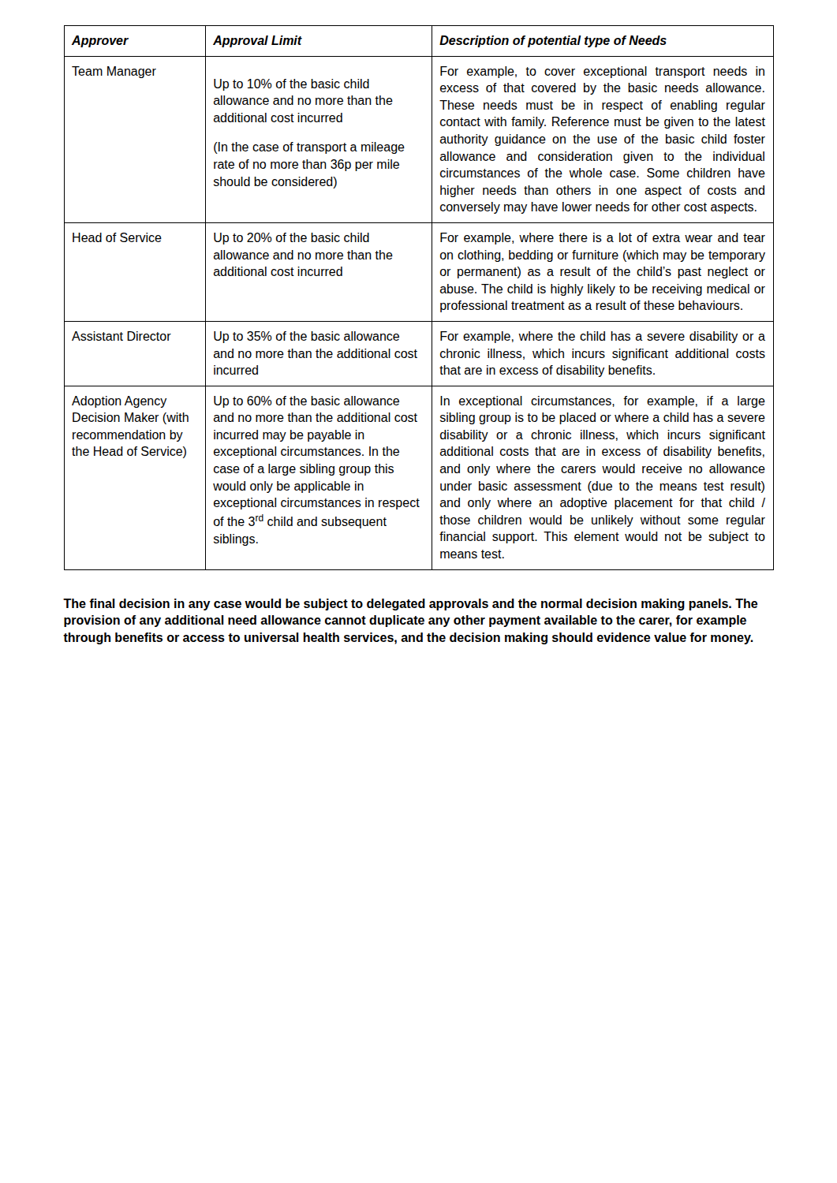| Approver | Approval Limit | Description of potential type of Needs |
| --- | --- | --- |
| Team Manager | Up to 10% of the basic child allowance and no more than the additional cost incurred (In the case of transport a mileage rate of no more than 36p per mile should be considered) | For example, to cover exceptional transport needs in excess of that covered by the basic needs allowance. These needs must be in respect of enabling regular contact with family. Reference must be given to the latest authority guidance on the use of the basic child foster allowance and consideration given to the individual circumstances of the whole case. Some children have higher needs than others in one aspect of costs and conversely may have lower needs for other cost aspects. |
| Head of Service | Up to 20% of the basic child allowance and no more than the additional cost incurred | For example, where there is a lot of extra wear and tear on clothing, bedding or furniture (which may be temporary or permanent) as a result of the child’s past neglect or abuse. The child is highly likely to be receiving medical or professional treatment as a result of these behaviours. |
| Assistant Director | Up to 35% of the basic allowance and no more than the additional cost incurred | For example, where the child has a severe disability or a chronic illness, which incurs significant additional costs that are in excess of disability benefits. |
| Adoption Agency Decision Maker (with recommendation by the Head of Service) | Up to 60% of the basic allowance and no more than the additional cost incurred may be payable in exceptional circumstances. In the case of a large sibling group this would only be applicable in exceptional circumstances in respect of the 3 rd child and subsequent siblings. | In exceptional circumstances, for example, if a large sibling group is to be placed or where a child has a severe disability or a chronic illness, which incurs significant additional costs that are in excess of disability benefits, and only where the carers would receive no allowance under basic assessment (due to the means test result) and only where an adoptive placement for that child / those children would be unlikely without some regular financial support. This element would not be subject to means test. |
The final decision in any case would be subject to delegated approvals and the normal decision making panels. The provision of any additional need allowance cannot duplicate any other payment available to the carer, for example through benefits or access to universal health services, and the decision making should evidence value for money.